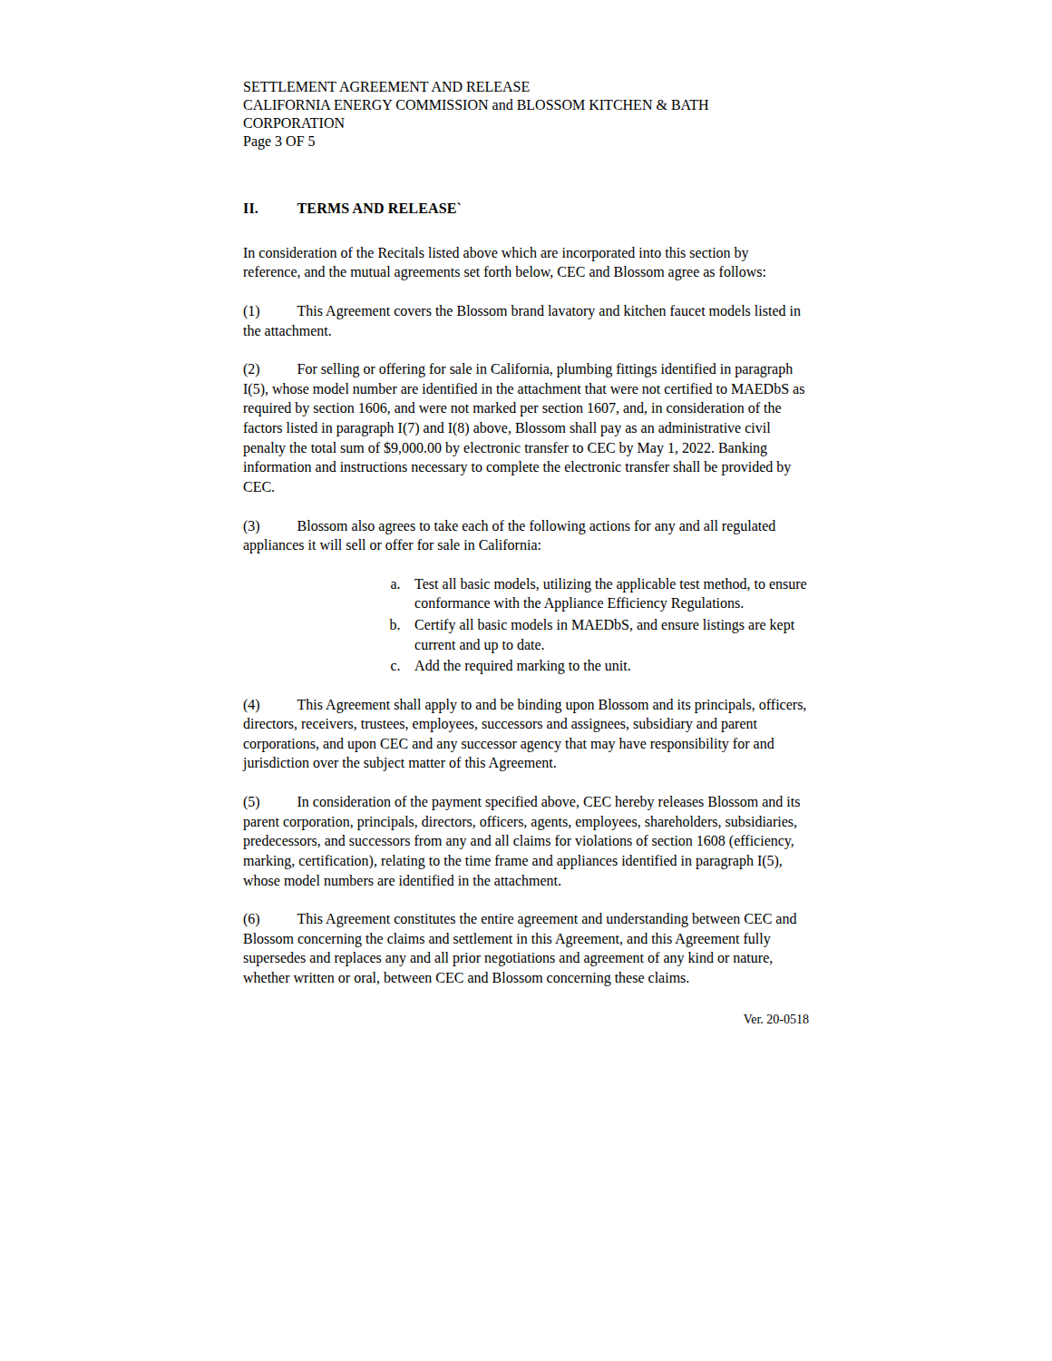SETTLEMENT AGREEMENT AND RELEASE
CALIFORNIA ENERGY COMMISSION and BLOSSOM KITCHEN & BATH CORPORATION
Page 3 OF 5
II. TERMS AND RELEASE`
In consideration of the Recitals listed above which are incorporated into this section by reference, and the mutual agreements set forth below, CEC and Blossom agree as follows:
(1) This Agreement covers the Blossom brand lavatory and kitchen faucet models listed in the attachment.
(2) For selling or offering for sale in California, plumbing fittings identified in paragraph I(5), whose model number are identified in the attachment that were not certified to MAEDbS as required by section 1606, and were not marked per section 1607, and, in consideration of the factors listed in paragraph I(7) and I(8) above, Blossom shall pay as an administrative civil penalty the total sum of $9,000.00 by electronic transfer to CEC by May 1, 2022. Banking information and instructions necessary to complete the electronic transfer shall be provided by CEC.
(3) Blossom also agrees to take each of the following actions for any and all regulated appliances it will sell or offer for sale in California:
Test all basic models, utilizing the applicable test method, to ensure conformance with the Appliance Efficiency Regulations.
Certify all basic models in MAEDbS, and ensure listings are kept current and up to date.
Add the required marking to the unit.
(4) This Agreement shall apply to and be binding upon Blossom and its principals, officers, directors, receivers, trustees, employees, successors and assignees, subsidiary and parent corporations, and upon CEC and any successor agency that may have responsibility for and jurisdiction over the subject matter of this Agreement.
(5) In consideration of the payment specified above, CEC hereby releases Blossom and its parent corporation, principals, directors, officers, agents, employees, shareholders, subsidiaries, predecessors, and successors from any and all claims for violations of section 1608 (efficiency, marking, certification), relating to the time frame and appliances identified in paragraph I(5), whose model numbers are identified in the attachment.
(6) This Agreement constitutes the entire agreement and understanding between CEC and Blossom concerning the claims and settlement in this Agreement, and this Agreement fully supersedes and replaces any and all prior negotiations and agreement of any kind or nature, whether written or oral, between CEC and Blossom concerning these claims.
Ver. 20-0518